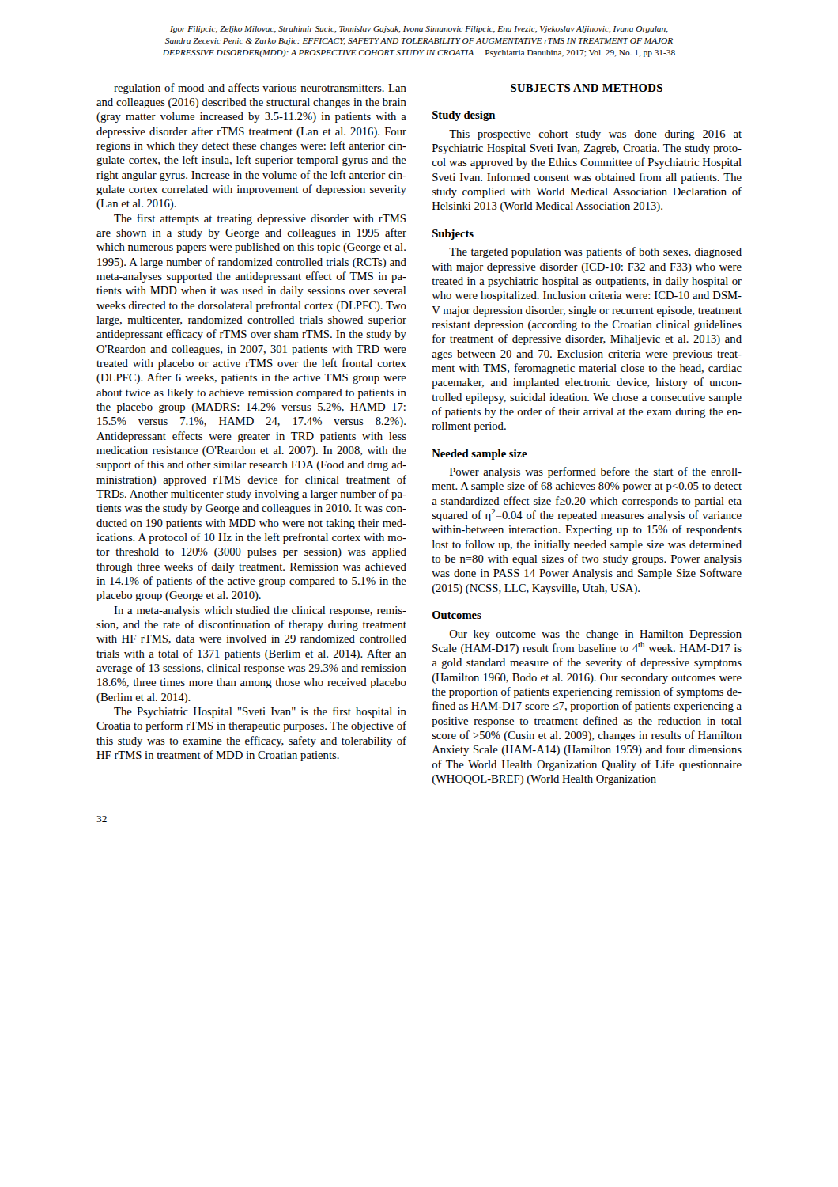Igor Filipcic, Zeljko Milovac, Strahimir Sucic, Tomislav Gajsak, Ivona Simunovic Filipcic, Ena Ivezic, Vjekoslav Aljinovic, Ivana Orgulan,
Sandra Zecevic Penic & Zarko Bajic: EFFICACY, SAFETY AND TOLERABILITY OF AUGMENTATIVE rTMS IN TREATMENT OF MAJOR
DEPRESSIVE DISORDER(MDD): A PROSPECTIVE COHORT STUDY IN CROATIA Psychiatria Danubina, 2017; Vol. 29, No. 1, pp 31-38
regulation of mood and affects various neurotransmitters. Lan and colleagues (2016) described the structural changes in the brain (gray matter volume increased by 3.5-11.2%) in patients with a depressive disorder after rTMS treatment (Lan et al. 2016). Four regions in which they detect these changes were: left anterior cingulate cortex, the left insula, left superior temporal gyrus and the right angular gyrus. Increase in the volume of the left anterior cingulate cortex correlated with improvement of depression severity (Lan et al. 2016).
The first attempts at treating depressive disorder with rTMS are shown in a study by George and colleagues in 1995 after which numerous papers were published on this topic (George et al. 1995). A large number of randomized controlled trials (RCTs) and meta-analyses supported the antidepressant effect of TMS in patients with MDD when it was used in daily sessions over several weeks directed to the dorsolateral prefrontal cortex (DLPFC). Two large, multicenter, randomized controlled trials showed superior antidepressant efficacy of rTMS over sham rTMS. In the study by O'Reardon and colleagues, in 2007, 301 patients with TRD were treated with placebo or active rTMS over the left frontal cortex (DLPFC). After 6 weeks, patients in the active TMS group were about twice as likely to achieve remission compared to patients in the placebo group (MADRS: 14.2% versus 5.2%, HAMD 17: 15.5% versus 7.1%, HAMD 24, 17.4% versus 8.2%). Antidepressant effects were greater in TRD patients with less medication resistance (O'Reardon et al. 2007). In 2008, with the support of this and other similar research FDA (Food and drug administration) approved rTMS device for clinical treatment of TRDs. Another multicenter study involving a larger number of patients was the study by George and colleagues in 2010. It was conducted on 190 patients with MDD who were not taking their medications. A protocol of 10 Hz in the left prefrontal cortex with motor threshold to 120% (3000 pulses per session) was applied through three weeks of daily treatment. Remission was achieved in 14.1% of patients of the active group compared to 5.1% in the placebo group (George et al. 2010).
In a meta-analysis which studied the clinical response, remission, and the rate of discontinuation of therapy during treatment with HF rTMS, data were involved in 29 randomized controlled trials with a total of 1371 patients (Berlim et al. 2014). After an average of 13 sessions, clinical response was 29.3% and remission 18.6%, three times more than among those who received placebo (Berlim et al. 2014).
The Psychiatric Hospital "Sveti Ivan" is the first hospital in Croatia to perform rTMS in therapeutic purposes. The objective of this study was to examine the efficacy, safety and tolerability of HF rTMS in treatment of MDD in Croatian patients.
SUBJECTS AND METHODS
Study design
This prospective cohort study was done during 2016 at Psychiatric Hospital Sveti Ivan, Zagreb, Croatia. The study protocol was approved by the Ethics Committee of Psychiatric Hospital Sveti Ivan. Informed consent was obtained from all patients. The study complied with World Medical Association Declaration of Helsinki 2013 (World Medical Association 2013).
Subjects
The targeted population was patients of both sexes, diagnosed with major depressive disorder (ICD-10: F32 and F33) who were treated in a psychiatric hospital as outpatients, in daily hospital or who were hospitalized. Inclusion criteria were: ICD-10 and DSM-V major depression disorder, single or recurrent episode, treatment resistant depression (according to the Croatian clinical guidelines for treatment of depressive disorder, Mihaljevic et al. 2013) and ages between 20 and 70. Exclusion criteria were previous treatment with TMS, feromagnetic material close to the head, cardiac pacemaker, and implanted electronic device, history of uncontrolled epilepsy, suicidal ideation. We chose a consecutive sample of patients by the order of their arrival at the exam during the enrollment period.
Needed sample size
Power analysis was performed before the start of the enrollment. A sample size of 68 achieves 80% power at p<0.05 to detect a standardized effect size f≥0.20 which corresponds to partial eta squared of η2=0.04 of the repeated measures analysis of variance within-between interaction. Expecting up to 15% of respondents lost to follow up, the initially needed sample size was determined to be n=80 with equal sizes of two study groups. Power analysis was done in PASS 14 Power Analysis and Sample Size Software (2015) (NCSS, LLC, Kaysville, Utah, USA).
Outcomes
Our key outcome was the change in Hamilton Depression Scale (HAM-D17) result from baseline to 4th week. HAM-D17 is a gold standard measure of the severity of depressive symptoms (Hamilton 1960, Bodo et al. 2016). Our secondary outcomes were the proportion of patients experiencing remission of symptoms defined as HAM-D17 score ≤7, proportion of patients experiencing a positive response to treatment defined as the reduction in total score of >50% (Cusin et al. 2009), changes in results of Hamilton Anxiety Scale (HAM-A14) (Hamilton 1959) and four dimensions of The World Health Organization Quality of Life questionnaire (WHOQOL-BREF) (World Health Organization
32